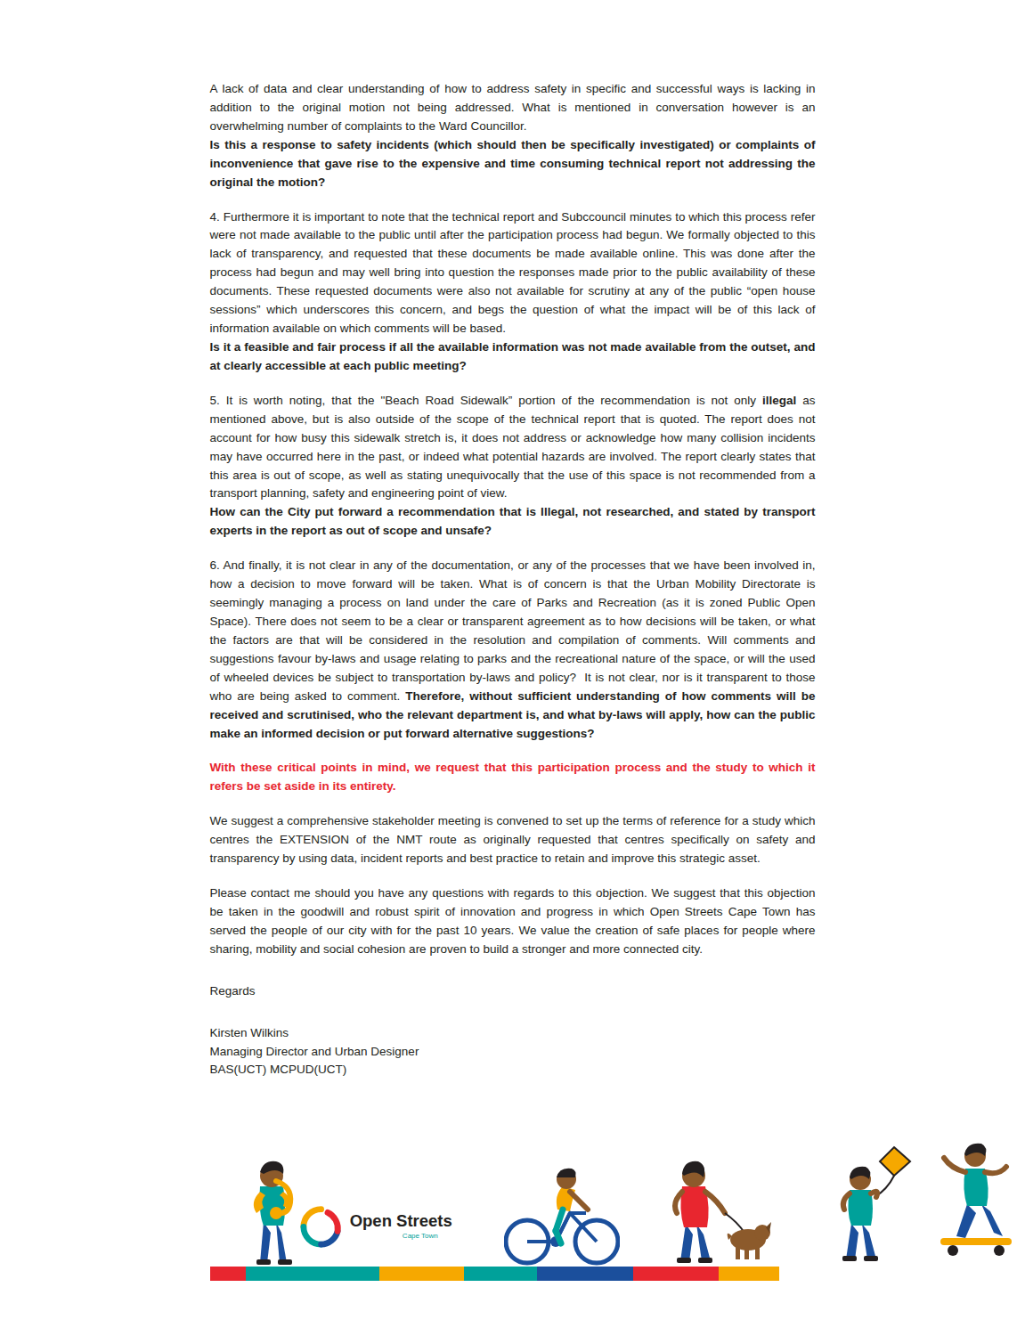A lack of data and clear understanding of how to address safety in specific and successful ways is lacking in addition to the original motion not being addressed. What is mentioned in conversation however is an overwhelming number of complaints to the Ward Councillor.
Is this a response to safety incidents (which should then be specifically investigated) or complaints of inconvenience that gave rise to the expensive and time consuming technical report not addressing the original the motion?
4. Furthermore it is important to note that the technical report and Subccouncil minutes to which this process refer were not made available to the public until after the participation process had begun. We formally objected to this lack of transparency, and requested that these documents be made available online. This was done after the process had begun and may well bring into question the responses made prior to the public availability of these documents. These requested documents were also not available for scrutiny at any of the public “open house sessions” which underscores this concern, and begs the question of what the impact will be of this lack of information available on which comments will be based.
Is it a feasible and fair process if all the available information was not made available from the outset, and at clearly accessible at each public meeting?
5. It is worth noting, that the "Beach Road Sidewalk” portion of the recommendation is not only illegal as mentioned above, but is also outside of the scope of the technical report that is quoted. The report does not account for how busy this sidewalk stretch is, it does not address or acknowledge how many collision incidents may have occurred here in the past, or indeed what potential hazards are involved. The report clearly states that this area is out of scope, as well as stating unequivocally that the use of this space is not recommended from a transport planning, safety and engineering point of view.
How can the City put forward a recommendation that is Illegal, not researched, and stated by transport experts in the report as out of scope and unsafe?
6. And finally, it is not clear in any of the documentation, or any of the processes that we have been involved in, how a decision to move forward will be taken. What is of concern is that the Urban Mobility Directorate is seemingly managing a process on land under the care of Parks and Recreation (as it is zoned Public Open Space). There does not seem to be a clear or transparent agreement as to how decisions will be taken, or what the factors are that will be considered in the resolution and compilation of comments. Will comments and suggestions favour by-laws and usage relating to parks and the recreational nature of the space, or will the used of wheeled devices be subject to transportation by-laws and policy? It is not clear, nor is it transparent to those who are being asked to comment. Therefore, without sufficient understanding of how comments will be received and scrutinised, who the relevant department is, and what by-laws will apply, how can the public make an informed decision or put forward alternative suggestions?
With these critical points in mind, we request that this participation process and the study to which it refers be set aside in its entirety.
We suggest a comprehensive stakeholder meeting is convened to set up the terms of reference for a study which centres the EXTENSION of the NMT route as originally requested that centres specifically on safety and transparency by using data, incident reports and best practice to retain and improve this strategic asset.
Please contact me should you have any questions with regards to this objection. We suggest that this objection be taken in the goodwill and robust spirit of innovation and progress in which Open Streets Cape Town has served the people of our city with for the past 10 years. We value the creation of safe places for people where sharing, mobility and social cohesion are proven to build a stronger and more connected city.
Regards
Kirsten Wilkins
Managing Director and Urban Designer
BAS(UCT) MCPUD(UCT)
Open Streets Cape Town